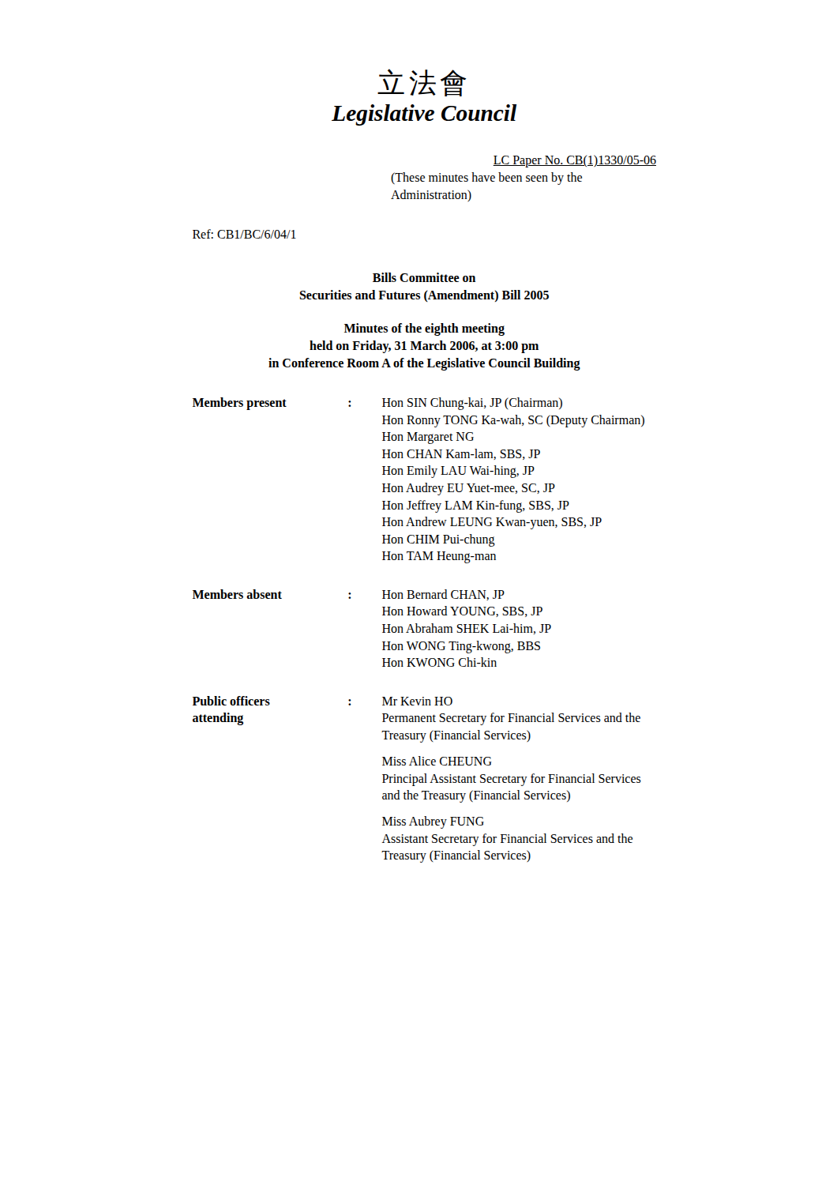立法會
Legislative Council
LC Paper No. CB(1)1330/05-06 (These minutes have been seen by the Administration)
Ref: CB1/BC/6/04/1
Bills Committee on
Securities and Futures (Amendment) Bill 2005
Minutes of the eighth meeting
held on Friday, 31 March 2006, at 3:00 pm
in Conference Room A of the Legislative Council Building
| Members present | : | Hon SIN Chung-kai, JP (Chairman) Hon Ronny TONG Ka-wah, SC (Deputy Chairman) Hon Margaret NG Hon CHAN Kam-lam, SBS, JP Hon Emily LAU Wai-hing, JP Hon Audrey EU Yuet-mee, SC, JP Hon Jeffrey LAM Kin-fung, SBS, JP Hon Andrew LEUNG Kwan-yuen, SBS, JP Hon CHIM Pui-chung Hon TAM Heung-man |
| Members absent | : | Hon Bernard CHAN, JP Hon Howard YOUNG, SBS, JP Hon Abraham SHEK Lai-him, JP Hon WONG Ting-kwong, BBS Hon KWONG Chi-kin |
| Public officers attending | : | Mr Kevin HO Permanent Secretary for Financial Services and the Treasury (Financial Services) Miss Alice CHEUNG Principal Assistant Secretary for Financial Services and the Treasury (Financial Services) Miss Aubrey FUNG Assistant Secretary for Financial Services and the Treasury (Financial Services) |